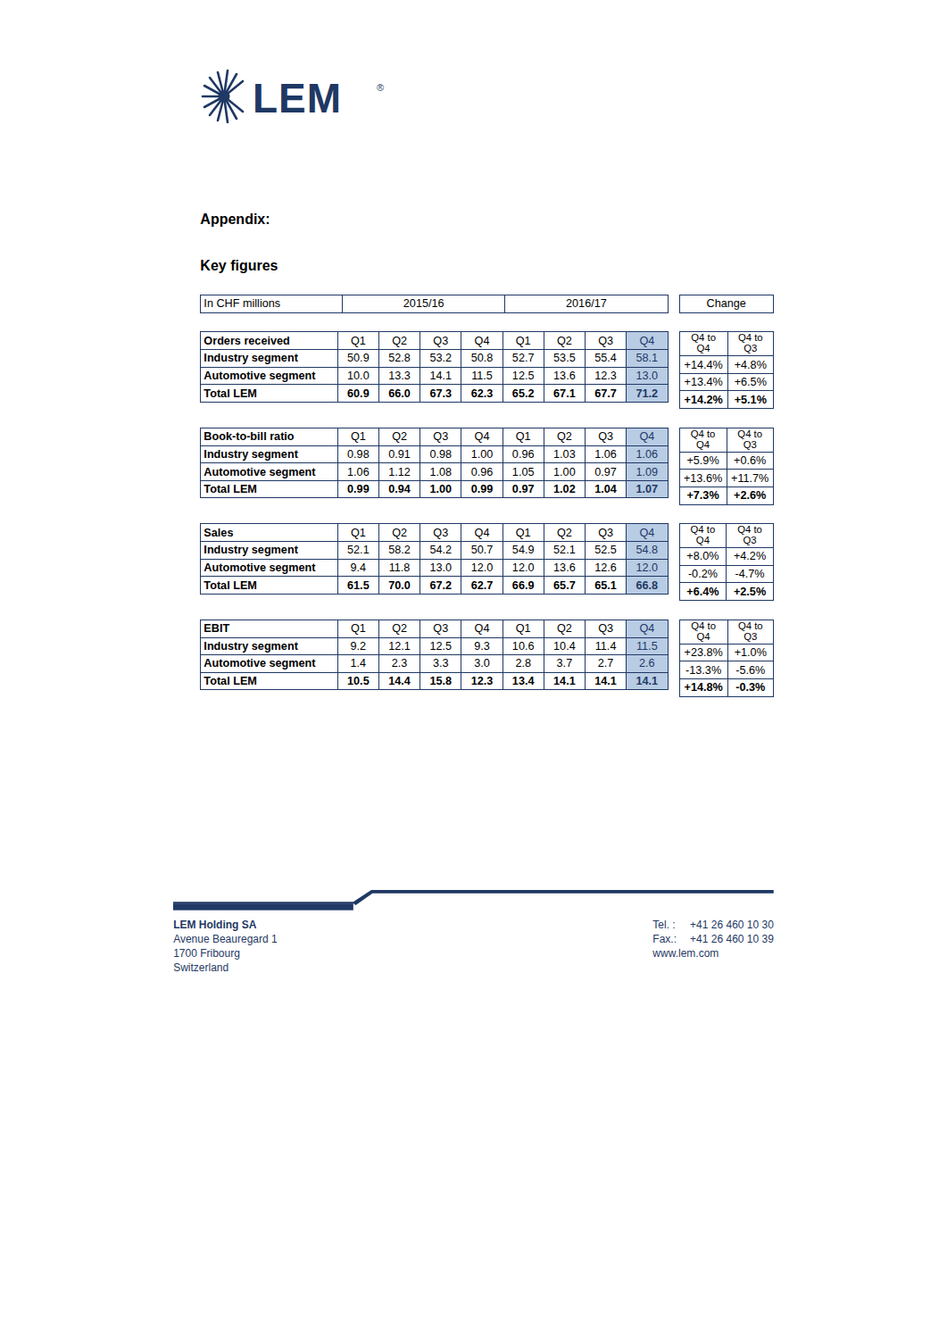LEM ®
Appendix:
Key figures
| In CHF millions | 2015/16 | 2016/17 |
| Change |
| Orders received | Q1 | Q2 | Q3 | Q4 | Q1 | Q2 | Q3 | Q4 |
| Industry segment | 50.9 | 52.8 | 53.2 | 50.8 | 52.7 | 53.5 | 55.4 | 58.1 |
| Automotive segment | 10.0 | 13.3 | 14.1 | 11.5 | 12.5 | 13.6 | 12.3 | 13.0 |
| Total LEM | 60.9 | 66.0 | 67.3 | 62.3 | 65.2 | 67.1 | 67.7 | 71.2 |
| Q4 to Q4 | Q4 to Q3 |
| +14.4% | +4.8% |
| +13.4% | +6.5% |
| +14.2% | +5.1% |
| Book-to-bill ratio | Q1 | Q2 | Q3 | Q4 | Q1 | Q2 | Q3 | Q4 |
| Industry segment | 0.98 | 0.91 | 0.98 | 1.00 | 0.96 | 1.03 | 1.06 | 1.06 |
| Automotive segment | 1.06 | 1.12 | 1.08 | 0.96 | 1.05 | 1.00 | 0.97 | 1.09 |
| Total LEM | 0.99 | 0.94 | 1.00 | 0.99 | 0.97 | 1.02 | 1.04 | 1.07 |
| Q4 to Q4 | Q4 to Q3 |
| +5.9% | +0.6% |
| +13.6% | +11.7% |
| +7.3% | +2.6% |
| Sales | Q1 | Q2 | Q3 | Q4 | Q1 | Q2 | Q3 | Q4 |
| Industry segment | 52.1 | 58.2 | 54.2 | 50.7 | 54.9 | 52.1 | 52.5 | 54.8 |
| Automotive segment | 9.4 | 11.8 | 13.0 | 12.0 | 12.0 | 13.6 | 12.6 | 12.0 |
| Total LEM | 61.5 | 70.0 | 67.2 | 62.7 | 66.9 | 65.7 | 65.1 | 66.8 |
| Q4 to Q4 | Q4 to Q3 |
| +8.0% | +4.2% |
| -0.2% | -4.7% |
| +6.4% | +2.5% |
| EBIT | Q1 | Q2 | Q3 | Q4 | Q1 | Q2 | Q3 | Q4 |
| Industry segment | 9.2 | 12.1 | 12.5 | 9.3 | 10.6 | 10.4 | 11.4 | 11.5 |
| Automotive segment | 1.4 | 2.3 | 3.3 | 3.0 | 2.8 | 3.7 | 2.7 | 2.6 |
| Total LEM | 10.5 | 14.4 | 15.8 | 12.3 | 13.4 | 14.1 | 14.1 | 14.1 |
| Q4 to Q4 | Q4 to Q3 |
| +23.8% | +1.0% |
| -13.3% | -5.6% |
| +14.8% | -0.3% |
LEM Holding SA
Avenue Beauregard 1
1700 Fribourg
Switzerland
| Tel. : | +41 26 460 10 30 |
| Fax.: | +41 26 460 10 39 |
| www.lem.com |